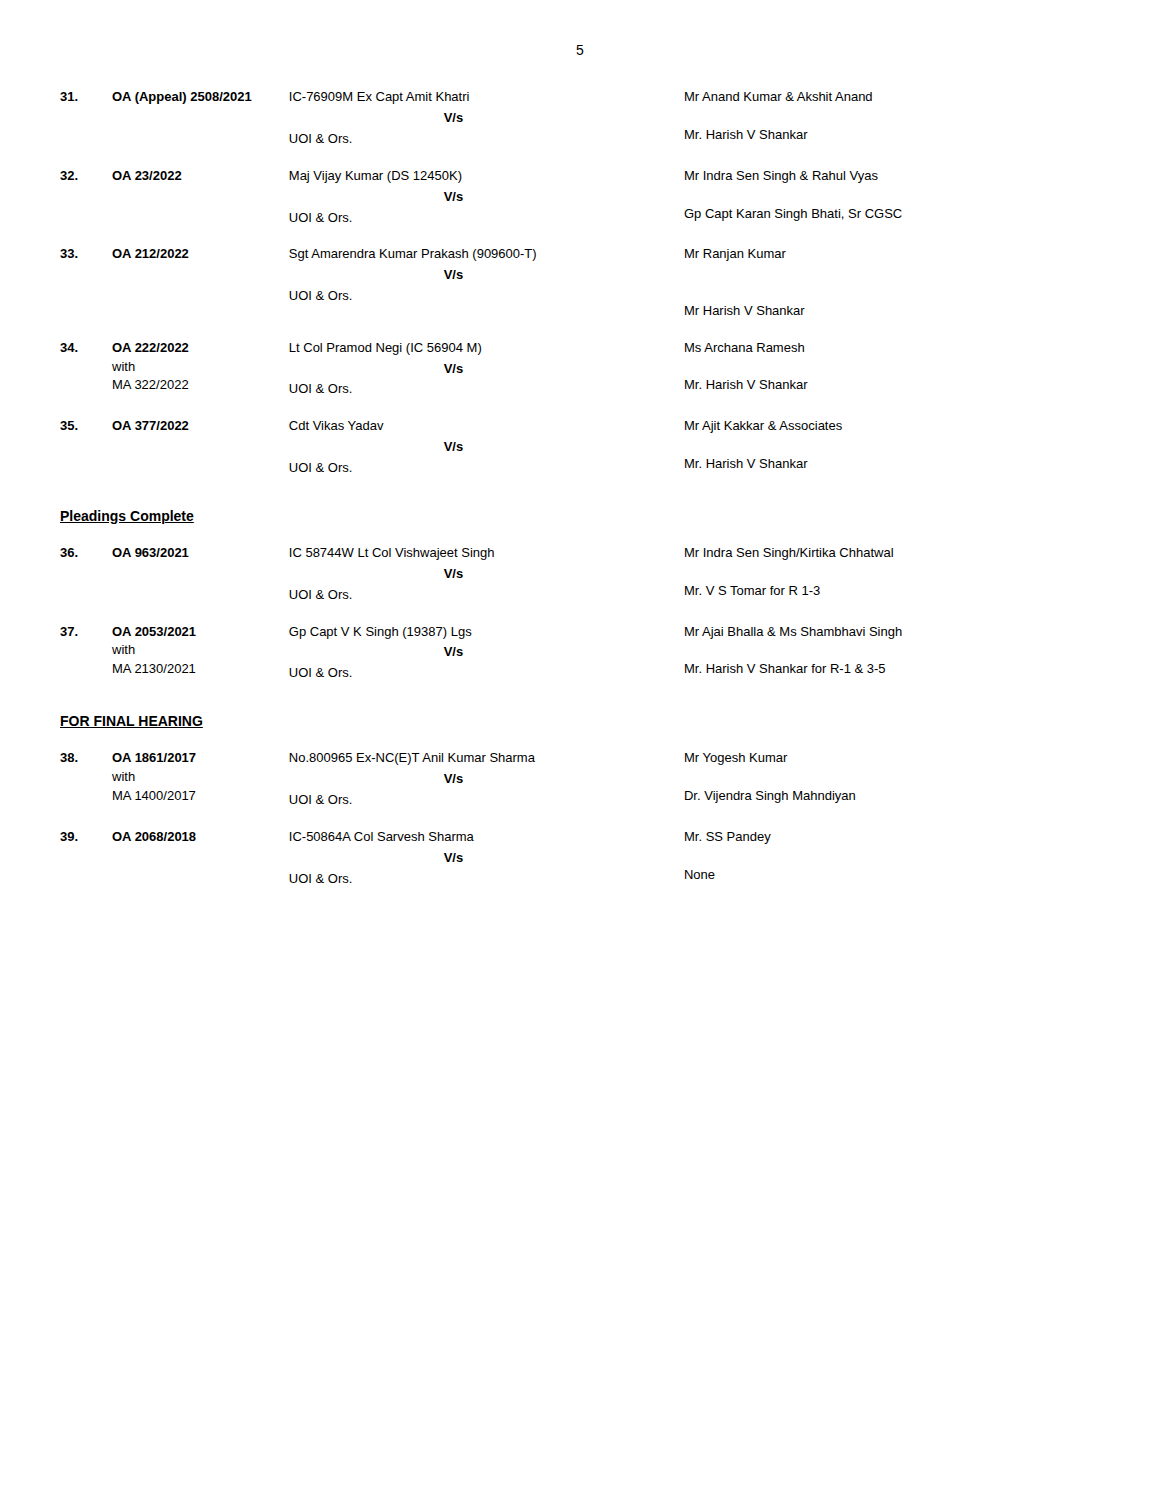5
| 31. | OA (Appeal) 2508/2021 | IC-76909M Ex Capt Amit Khatri V/s UOI & Ors. | Mr Anand Kumar & Akshit Anand Mr. Harish V Shankar |
| 32. | OA 23/2022 | Maj Vijay Kumar (DS 12450K) V/s UOI & Ors. | Mr Indra Sen Singh & Rahul Vyas Gp Capt Karan Singh Bhati, Sr CGSC |
| 33. | OA 212/2022 | Sgt Amarendra Kumar Prakash (909600-T) V/s UOI & Ors. | Mr Ranjan Kumar Mr Harish V Shankar |
| 34. | OA 222/2022 with MA 322/2022 | Lt Col Pramod Negi (IC 56904 M) V/s UOI & Ors. | Ms Archana Ramesh Mr. Harish V Shankar |
| 35. | OA 377/2022 | Cdt Vikas Yadav V/s UOI & Ors. | Mr Ajit Kakkar & Associates Mr. Harish V Shankar |
Pleadings Complete
| 36. | OA 963/2021 | IC 58744W Lt Col Vishwajeet Singh V/s UOI & Ors. | Mr Indra Sen Singh/Kirtika Chhatwal Mr. V S Tomar for R 1-3 |
| 37. | OA 2053/2021 with MA 2130/2021 | Gp Capt V K Singh (19387) Lgs V/s UOI & Ors. | Mr Ajai Bhalla & Ms Shambhavi Singh Mr. Harish V Shankar for R-1 & 3-5 |
FOR FINAL HEARING
| 38. | OA 1861/2017 with MA 1400/2017 | No.800965 Ex-NC(E)T Anil Kumar Sharma V/s UOI & Ors. | Mr Yogesh Kumar Dr. Vijendra Singh Mahndiyan |
| 39. | OA 2068/2018 | IC-50864A Col Sarvesh Sharma V/s UOI & Ors. | Mr. SS Pandey None |